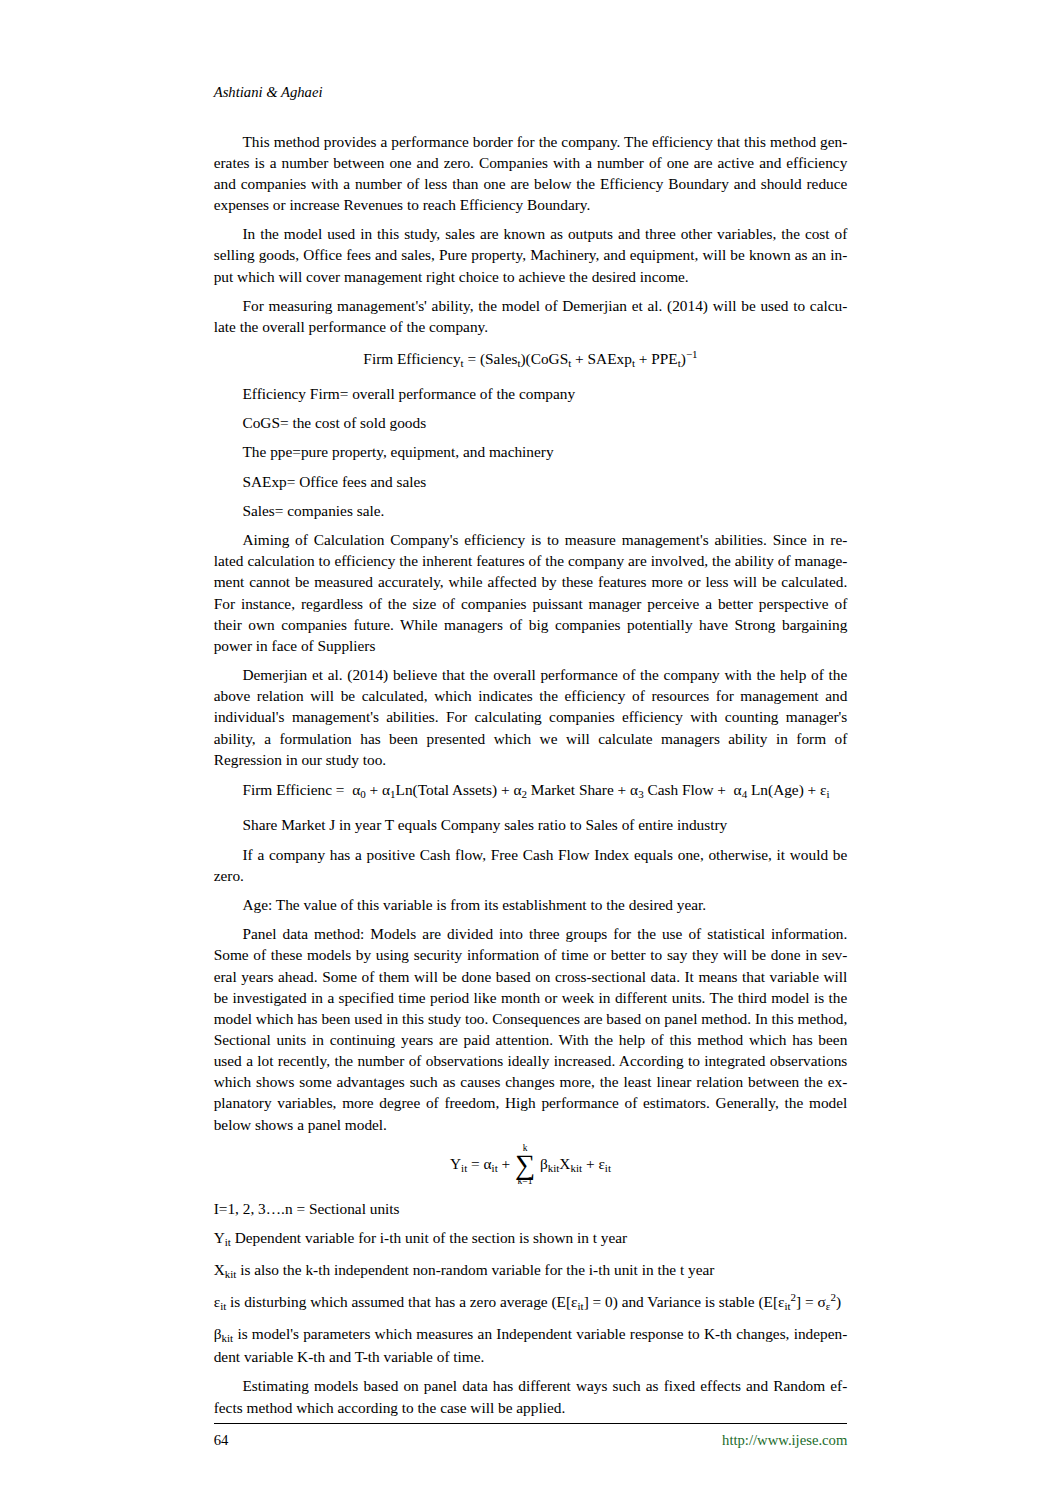Ashtiani & Aghaei
This method provides a performance border for the company. The efficiency that this method generates is a number between one and zero. Companies with a number of one are active and efficiency and companies with a number of less than one are below the Efficiency Boundary and should reduce expenses or increase Revenues to reach Efficiency Boundary.
In the model used in this study, sales are known as outputs and three other variables, the cost of selling goods, Office fees and sales, Pure property, Machinery, and equipment, will be known as an input which will cover management right choice to achieve the desired income.
For measuring management's' ability, the model of Demerjian et al. (2014) will be used to calculate the overall performance of the company.
Firm Efficiencyt = (Salest)(CoGSt + SAExpt + PPEt)−1
Efficiency Firm= overall performance of the company
CoGS= the cost of sold goods
The ppe=pure property, equipment, and machinery
SAExp= Office fees and sales
Sales= companies sale.
Aiming of Calculation Company's efficiency is to measure management's abilities. Since in related calculation to efficiency the inherent features of the company are involved, the ability of management cannot be measured accurately, while affected by these features more or less will be calculated. For instance, regardless of the size of companies puissant manager perceive a better perspective of their own companies future. While managers of big companies potentially have Strong bargaining power in face of Suppliers
Demerjian et al. (2014) believe that the overall performance of the company with the help of the above relation will be calculated, which indicates the efficiency of resources for management and individual's management's abilities. For calculating companies efficiency with counting manager's ability, a formulation has been presented which we will calculate managers ability in form of Regression in our study too.
Firm Efficienc = α0 + α1 Ln(Total Assets) + α2 Market Share + α3 Cash Flow + α4 Ln(Age) + εi
Share Market J in year T equals Company sales ratio to Sales of entire industry
If a company has a positive Cash flow, Free Cash Flow Index equals one, otherwise, it would be zero.
Age: The value of this variable is from its establishment to the desired year.
Panel data method: Models are divided into three groups for the use of statistical information. Some of these models by using security information of time or better to say they will be done in several years ahead. Some of them will be done based on cross-sectional data. It means that variable will be investigated in a specified time period like month or week in different units. The third model is the model which has been used in this study too. Consequences are based on panel method. In this method, Sectional units in continuing years are paid attention. With the help of this method which has been used a lot recently, the number of observations ideally increased. According to integrated observations which shows some advantages such as causes changes more, the least linear relation between the explanatory variables, more degree of freedom, High performance of estimators. Generally, the model below shows a panel model.
Yit = αit + k∑k=1 βkit Xkit + εit
I=1, 2, 3….n = Sectional units
Yit Dependent variable for i-th unit of the section is shown in t year
Xkit is also the k-th independent non-random variable for the i-th unit in the t year
εit is disturbing which assumed that has a zero average (E[εit] = 0) and Variance is stable (E[εit 2] = σε 2)
βkit is model's parameters which measures an Independent variable response to K-th changes, independent variable K-th and T-th variable of time.
Estimating models based on panel data has different ways such as fixed effects and Random effects method which according to the case will be applied.
64 http://www.ijese.com